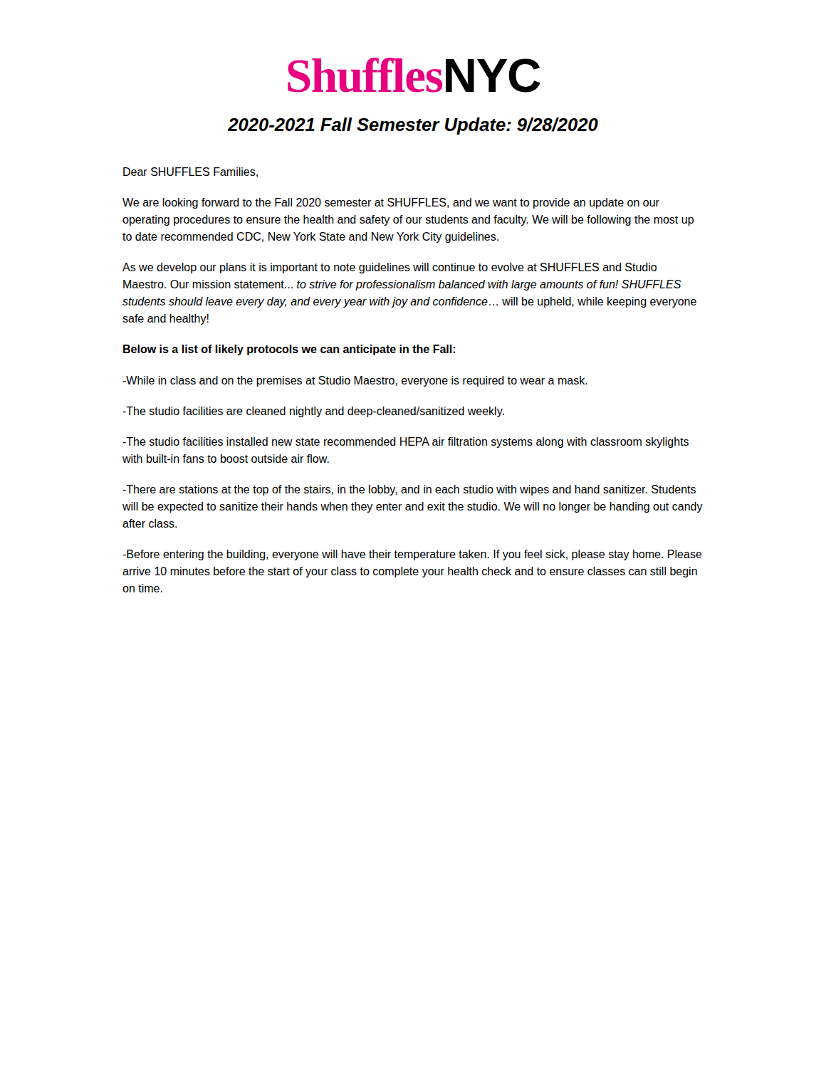Shuffles NYC
2020-2021 Fall Semester Update: 9/28/2020
Dear SHUFFLES Families,
We are looking forward to the Fall 2020 semester at SHUFFLES, and we want to provide an update on our operating procedures to ensure the health and safety of our students and faculty. We will be following the most up to date recommended CDC, New York State and New York City guidelines.
As we develop our plans it is important to note guidelines will continue to evolve at SHUFFLES and Studio Maestro. Our mission statement... to strive for professionalism balanced with large amounts of fun! SHUFFLES students should leave every day, and every year with joy and confidence… will be upheld, while keeping everyone safe and healthy!
Below is a list of likely protocols we can anticipate in the Fall:
-While in class and on the premises at Studio Maestro, everyone is required to wear a mask.
-The studio facilities are cleaned nightly and deep-cleaned/sanitized weekly.
-The studio facilities installed new state recommended HEPA air filtration systems along with classroom skylights with built-in fans to boost outside air flow.
-There are stations at the top of the stairs, in the lobby, and in each studio with wipes and hand sanitizer. Students will be expected to sanitize their hands when they enter and exit the studio. We will no longer be handing out candy after class.
-Before entering the building, everyone will have their temperature taken. If you feel sick, please stay home. Please arrive 10 minutes before the start of your class to complete your health check and to ensure classes can still begin on time.